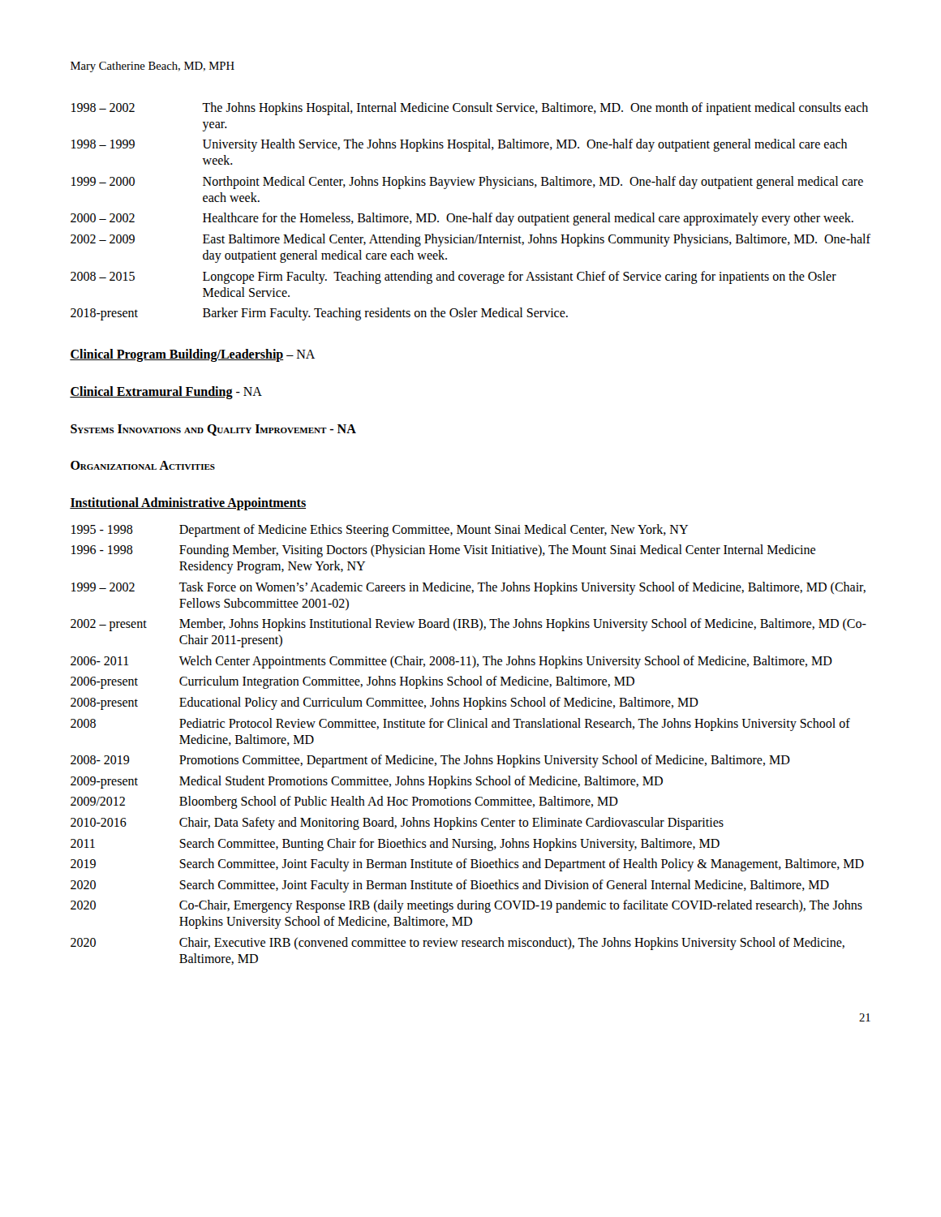Mary Catherine Beach, MD, MPH
| 1998 – 2002 | The Johns Hopkins Hospital, Internal Medicine Consult Service, Baltimore, MD. One month of inpatient medical consults each year. |
| 1998 – 1999 | University Health Service, The Johns Hopkins Hospital, Baltimore, MD. One-half day outpatient general medical care each week. |
| 1999 – 2000 | Northpoint Medical Center, Johns Hopkins Bayview Physicians, Baltimore, MD. One-half day outpatient general medical care each week. |
| 2000 – 2002 | Healthcare for the Homeless, Baltimore, MD. One-half day outpatient general medical care approximately every other week. |
| 2002 – 2009 | East Baltimore Medical Center, Attending Physician/Internist, Johns Hopkins Community Physicians, Baltimore, MD. One-half day outpatient general medical care each week. |
| 2008 – 2015 | Longcope Firm Faculty. Teaching attending and coverage for Assistant Chief of Service caring for inpatients on the Osler Medical Service. |
| 2018-present | Barker Firm Faculty. Teaching residents on the Osler Medical Service. |
Clinical Program Building/Leadership – NA
Clinical Extramural Funding - NA
Systems Innovations and Quality Improvement - NA
Organizational Activities
Institutional Administrative Appointments
| 1995 - 1998 | Department of Medicine Ethics Steering Committee, Mount Sinai Medical Center, New York, NY |
| 1996 - 1998 | Founding Member, Visiting Doctors (Physician Home Visit Initiative), The Mount Sinai Medical Center Internal Medicine Residency Program, New York, NY |
| 1999 – 2002 | Task Force on Women’s’ Academic Careers in Medicine, The Johns Hopkins University School of Medicine, Baltimore, MD (Chair, Fellows Subcommittee 2001-02) |
| 2002 – present | Member, Johns Hopkins Institutional Review Board (IRB), The Johns Hopkins University School of Medicine, Baltimore, MD (Co-Chair 2011-present) |
| 2006- 2011 | Welch Center Appointments Committee (Chair, 2008-11), The Johns Hopkins University School of Medicine, Baltimore, MD |
| 2006-present | Curriculum Integration Committee, Johns Hopkins School of Medicine, Baltimore, MD |
| 2008-present | Educational Policy and Curriculum Committee, Johns Hopkins School of Medicine, Baltimore, MD |
| 2008 | Pediatric Protocol Review Committee, Institute for Clinical and Translational Research, The Johns Hopkins University School of Medicine, Baltimore, MD |
| 2008- 2019 | Promotions Committee, Department of Medicine, The Johns Hopkins University School of Medicine, Baltimore, MD |
| 2009-present | Medical Student Promotions Committee, Johns Hopkins School of Medicine, Baltimore, MD |
| 2009/2012 | Bloomberg School of Public Health Ad Hoc Promotions Committee, Baltimore, MD |
| 2010-2016 | Chair, Data Safety and Monitoring Board, Johns Hopkins Center to Eliminate Cardiovascular Disparities |
| 2011 | Search Committee, Bunting Chair for Bioethics and Nursing, Johns Hopkins University, Baltimore, MD |
| 2019 | Search Committee, Joint Faculty in Berman Institute of Bioethics and Department of Health Policy & Management, Baltimore, MD |
| 2020 | Search Committee, Joint Faculty in Berman Institute of Bioethics and Division of General Internal Medicine, Baltimore, MD |
| 2020 | Co-Chair, Emergency Response IRB (daily meetings during COVID-19 pandemic to facilitate COVID-related research), The Johns Hopkins University School of Medicine, Baltimore, MD |
| 2020 | Chair, Executive IRB (convened committee to review research misconduct), The Johns Hopkins University School of Medicine, Baltimore, MD |
21